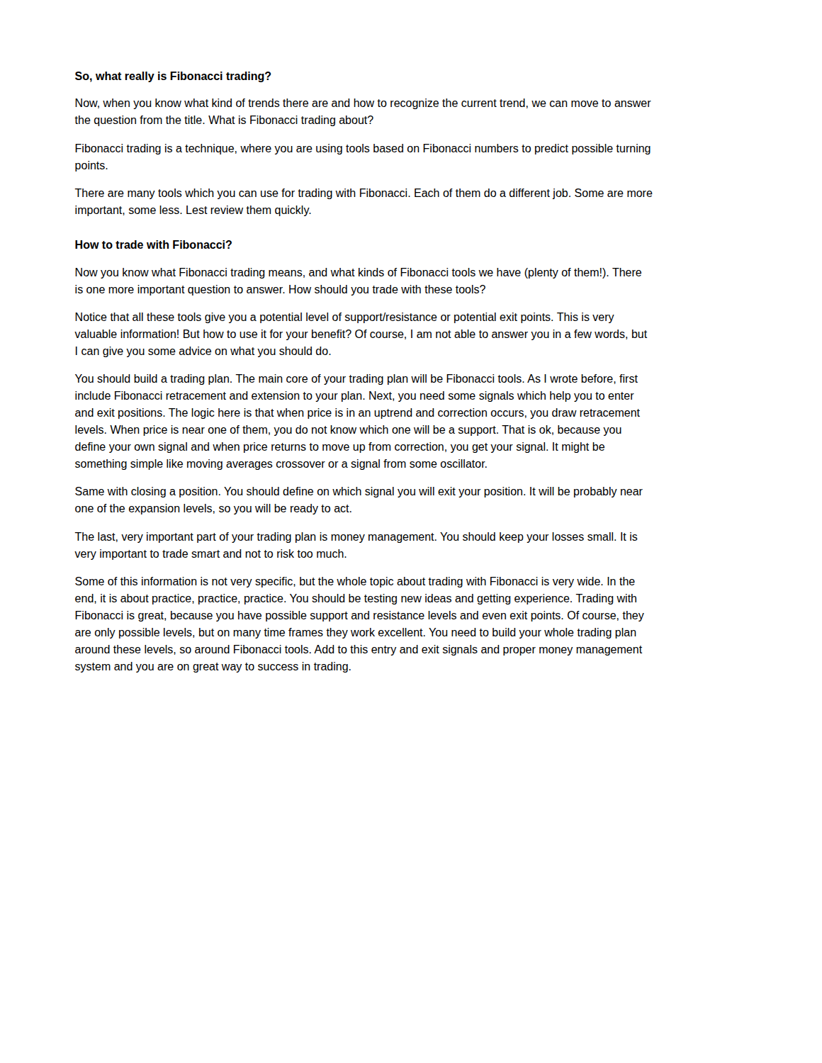So, what really is Fibonacci trading?
Now, when you know what kind of trends there are and how to recognize the current trend, we can move to answer the question from the title. What is Fibonacci trading about?
Fibonacci trading is a technique, where you are using tools based on Fibonacci numbers to predict possible turning points.
There are many tools which you can use for trading with Fibonacci. Each of them do a different job. Some are more important, some less. Lest review them quickly.
How to trade with Fibonacci?
Now you know what Fibonacci trading means, and what kinds of Fibonacci tools we have (plenty of them!). There is one more important question to answer. How should you trade with these tools?
Notice that all these tools give you a potential level of support/resistance or potential exit points. This is very valuable information! But how to use it for your benefit? Of course, I am not able to answer you in a few words, but I can give you some advice on what you should do.
You should build a trading plan. The main core of your trading plan will be Fibonacci tools. As I wrote before, first include Fibonacci retracement and extension to your plan. Next, you need some signals which help you to enter and exit positions. The logic here is that when price is in an uptrend and correction occurs, you draw retracement levels. When price is near one of them, you do not know which one will be a support. That is ok, because you define your own signal and when price returns to move up from correction, you get your signal. It might be something simple like moving averages crossover or a signal from some oscillator.
Same with closing a position. You should define on which signal you will exit your position. It will be probably near one of the expansion levels, so you will be ready to act.
The last, very important part of your trading plan is money management. You should keep your losses small. It is very important to trade smart and not to risk too much.
Some of this information is not very specific, but the whole topic about trading with Fibonacci is very wide. In the end, it is about practice, practice, practice. You should be testing new ideas and getting experience. Trading with Fibonacci is great, because you have possible support and resistance levels and even exit points. Of course, they are only possible levels, but on many time frames they work excellent. You need to build your whole trading plan around these levels, so around Fibonacci tools. Add to this entry and exit signals and proper money management system and you are on great way to success in trading.